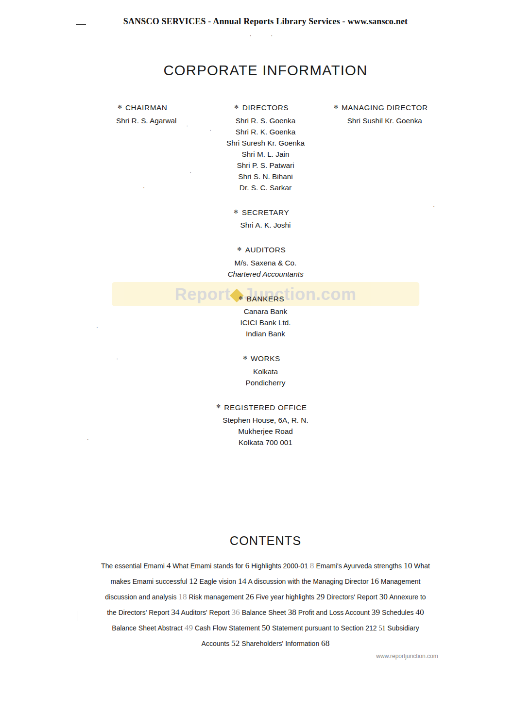SANSCO SERVICES - Annual Reports Library Services - www.sansco.net
· ·
·
·
·
·
·
·
·
·
Report◆Junction.com
CORPORATE INFORMATION
CHAIRMAN
Shri R. S. Agarwal
DIRECTORS
Shri R. S. Goenka
Shri R. K. Goenka
Shri Suresh Kr. Goenka
Shri M. L. Jain
Shri P. S. Patwari
Shri S. N. Bihani
Dr. S. C. Sarkar
SECRETARY
Shri A. K. Joshi
AUDITORS
M/s. Saxena & Co.
Chartered Accountants
BANKERS
Canara Bank
ICICI Bank Ltd.
Indian Bank
WORKS
Kolkata
Pondicherry
REGISTERED OFFICE
Stephen House, 6A, R. N. Mukherjee Road
Kolkata 700 001
MANAGING DIRECTOR
Shri Sushil Kr. Goenka
CONTENTS
The essential Emami 4 What Emami stands for 6 Highlights 2000-01 8 Emami's Ayurveda strengths 10 What makes Emami successful 12 Eagle vision 14 A discussion with the Managing Director 16 Management discussion and analysis 18 Risk management 26 Five year highlights 29 Directors' Report 30 Annexure to the Directors' Report 34 Auditors' Report 36 Balance Sheet 38 Profit and Loss Account 39 Schedules 40 Balance Sheet Abstract 49 Cash Flow Statement 50 Statement pursuant to Section 212 51 Subsidiary Accounts 52 Shareholders' Information 68
www.reportjunction.com